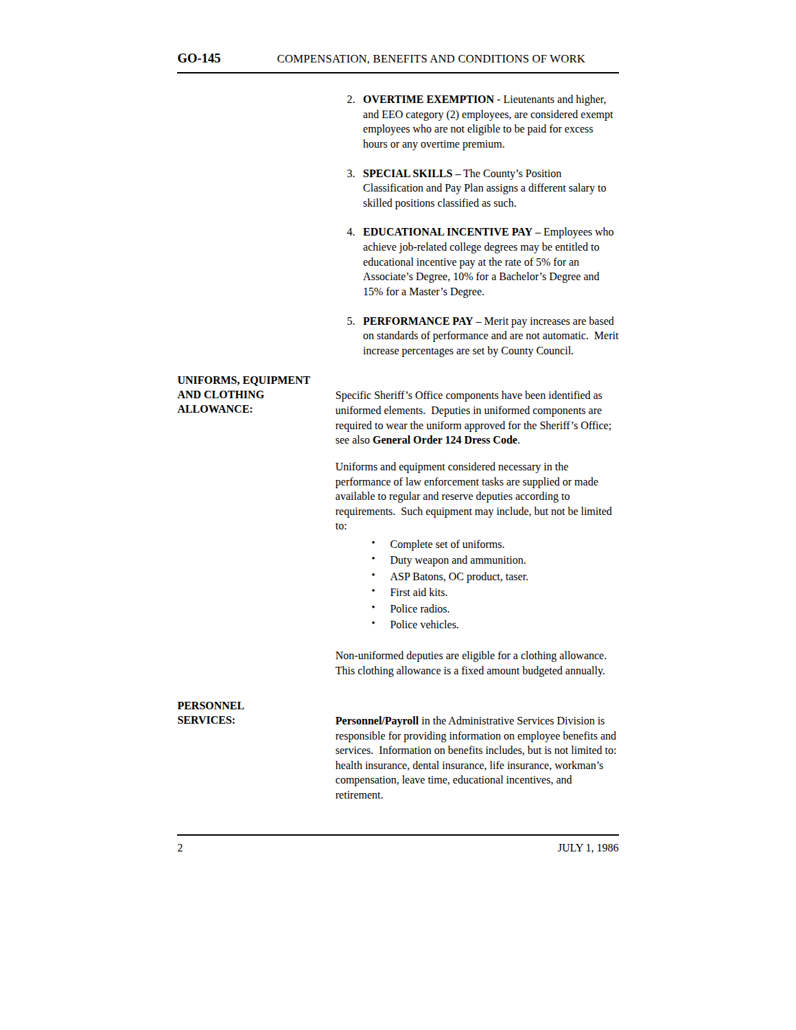GO-145
COMPENSATION, BENEFITS AND CONDITIONS OF WORK
2. OVERTIME EXEMPTION - Lieutenants and higher, and EEO category (2) employees, are considered exempt employees who are not eligible to be paid for excess hours or any overtime premium.
3. SPECIAL SKILLS – The County’s Position Classification and Pay Plan assigns a different salary to skilled positions classified as such.
4. EDUCATIONAL INCENTIVE PAY – Employees who achieve job-related college degrees may be entitled to educational incentive pay at the rate of 5% for an Associate’s Degree, 10% for a Bachelor’s Degree and 15% for a Master’s Degree.
5. PERFORMANCE PAY – Merit pay increases are based on standards of performance and are not automatic. Merit increase percentages are set by County Council.
UNIFORMS, EQUIPMENT
AND CLOTHING
ALLOWANCE:
Specific Sheriff’s Office components have been identified as uniformed elements. Deputies in uniformed components are required to wear the uniform approved for the Sheriff’s Office; see also General Order 124 Dress Code.
Uniforms and equipment considered necessary in the performance of law enforcement tasks are supplied or made available to regular and reserve deputies according to requirements. Such equipment may include, but not be limited to:
Complete set of uniforms.
Duty weapon and ammunition.
ASP Batons, OC product, taser.
First aid kits.
Police radios.
Police vehicles.
Non-uniformed deputies are eligible for a clothing allowance. This clothing allowance is a fixed amount budgeted annually.
PERSONNEL
SERVICES:
Personnel/Payroll in the Administrative Services Division is responsible for providing information on employee benefits and services. Information on benefits includes, but is not limited to: health insurance, dental insurance, life insurance, workman’s compensation, leave time, educational incentives, and retirement.
2
JULY 1, 1986